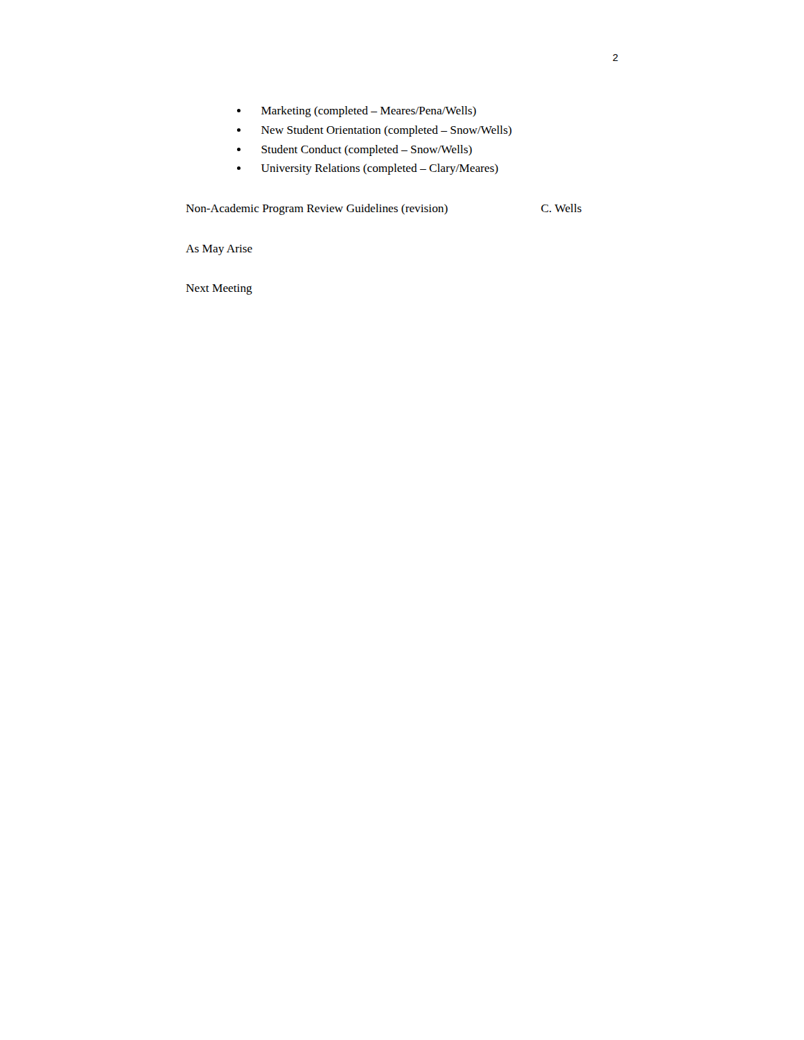2
Marketing (completed – Meares/Pena/Wells)
New Student Orientation (completed – Snow/Wells)
Student Conduct (completed – Snow/Wells)
University Relations (completed – Clary/Meares)
Non-Academic Program Review Guidelines (revision)
C. Wells
As May Arise
Next Meeting